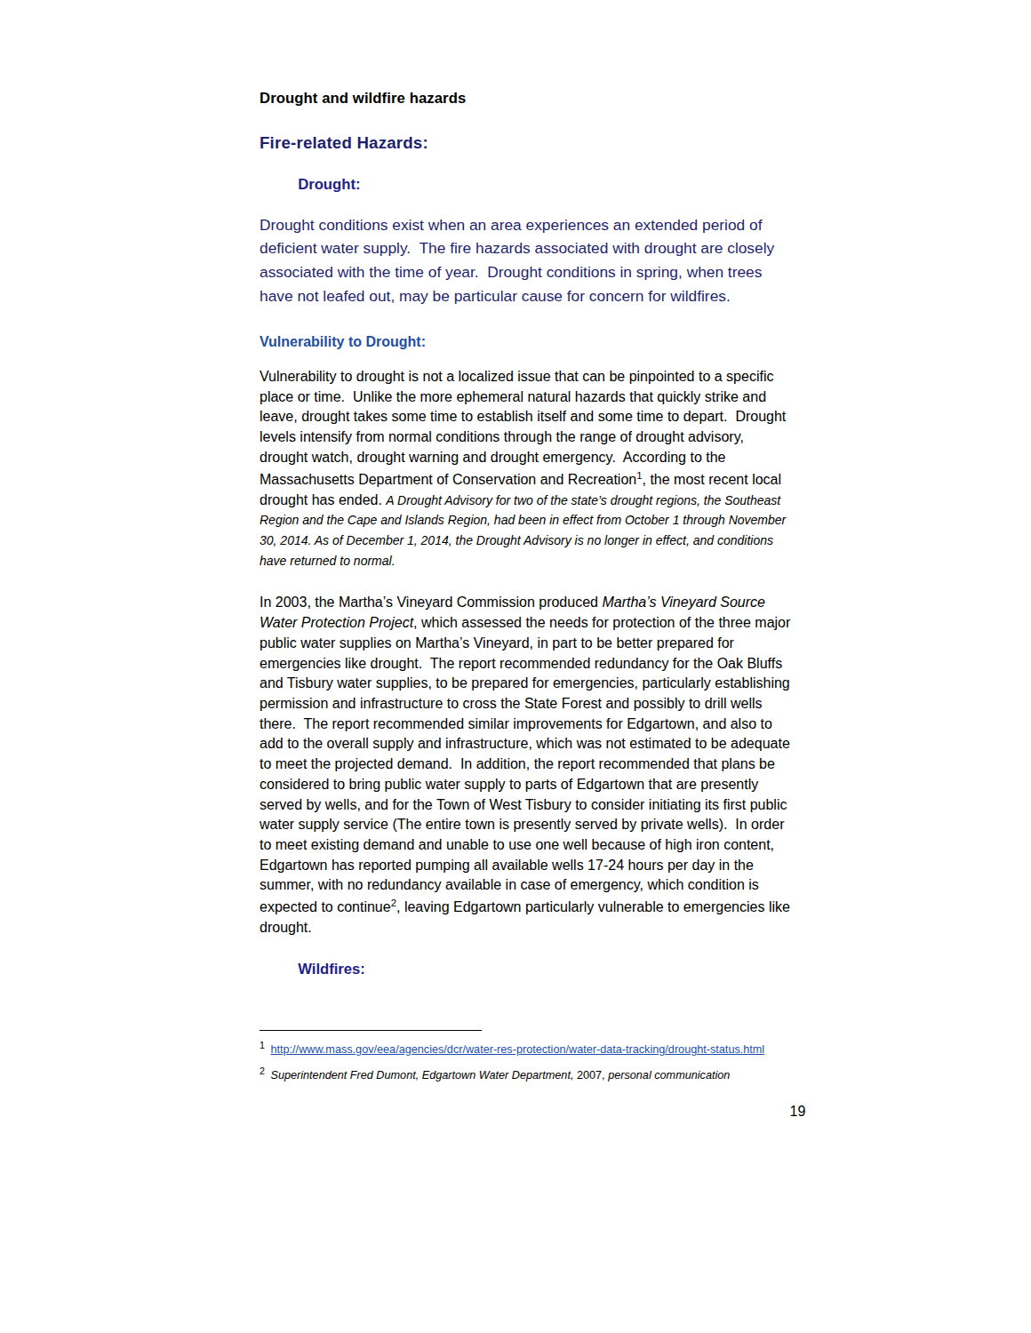Drought and wildfire hazards
Fire-related Hazards:
Drought:
Drought conditions exist when an area experiences an extended period of deficient water supply. The fire hazards associated with drought are closely associated with the time of year. Drought conditions in spring, when trees have not leafed out, may be particular cause for concern for wildfires.
Vulnerability to Drought:
Vulnerability to drought is not a localized issue that can be pinpointed to a specific place or time. Unlike the more ephemeral natural hazards that quickly strike and leave, drought takes some time to establish itself and some time to depart. Drought levels intensify from normal conditions through the range of drought advisory, drought watch, drought warning and drought emergency. According to the Massachusetts Department of Conservation and Recreation1, the most recent local drought has ended. A Drought Advisory for two of the state’s drought regions, the Southeast Region and the Cape and Islands Region, had been in effect from October 1 through November 30, 2014. As of December 1, 2014, the Drought Advisory is no longer in effect, and conditions have returned to normal.
In 2003, the Martha’s Vineyard Commission produced Martha’s Vineyard Source Water Protection Project, which assessed the needs for protection of the three major public water supplies on Martha’s Vineyard, in part to be better prepared for emergencies like drought. The report recommended redundancy for the Oak Bluffs and Tisbury water supplies, to be prepared for emergencies, particularly establishing permission and infrastructure to cross the State Forest and possibly to drill wells there. The report recommended similar improvements for Edgartown, and also to add to the overall supply and infrastructure, which was not estimated to be adequate to meet the projected demand. In addition, the report recommended that plans be considered to bring public water supply to parts of Edgartown that are presently served by wells, and for the Town of West Tisbury to consider initiating its first public water supply service (The entire town is presently served by private wells). In order to meet existing demand and unable to use one well because of high iron content, Edgartown has reported pumping all available wells 17-24 hours per day in the summer, with no redundancy available in case of emergency, which condition is expected to continue2, leaving Edgartown particularly vulnerable to emergencies like drought.
Wildfires:
1 http://www.mass.gov/eea/agencies/dcr/water-res-protection/water-data-tracking/drought-status.html
2 Superintendent Fred Dumont, Edgartown Water Department, 2007, personal communication
19